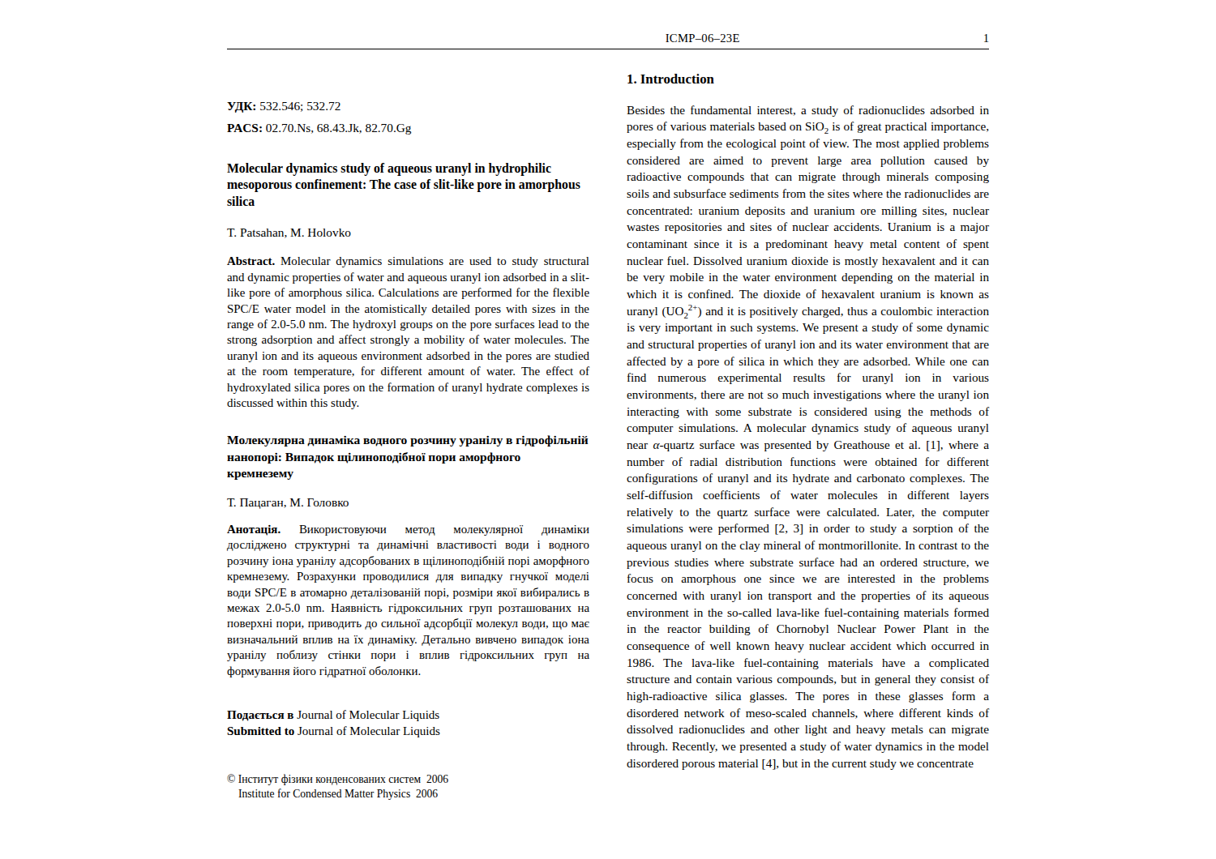ICMP–06–23E ICMP–06–23E 1
УДК: 532.546; 532.72
PACS: 02.70.Ns, 68.43.Jk, 82.70.Gg
Molecular dynamics study of aqueous uranyl in hydrophilic mesoporous confinement: The case of slit-like pore in amorphous silica
T. Patsahan, M. Holovko
Abstract. Molecular dynamics simulations are used to study structural and dynamic properties of water and aqueous uranyl ion adsorbed in a slit-like pore of amorphous silica. Calculations are performed for the flexible SPC/E water model in the atomistically detailed pores with sizes in the range of 2.0-5.0 nm. The hydroxyl groups on the pore surfaces lead to the strong adsorption and affect strongly a mobility of water molecules. The uranyl ion and its aqueous environment adsorbed in the pores are studied at the room temperature, for different amount of water. The effect of hydroxylated silica pores on the formation of uranyl hydrate complexes is discussed within this study.
Молекулярна динаміка водного розчину уранілу в гідрофільній нанопорі: Випадок щілиноподібної пори аморфного кремнезему
Т. Пацаган, М. Головко
Анотація. Використовуючи метод молекулярної динаміки досліджено структурні та динамічні властивості води і водного розчину іона уранілу адсорбованих в щілиноподібній порі аморфного кремнезему. Розрахунки проводилися для випадку гнучкої моделі води SPC/E в атомарно деталізованій порі, розміри якої вибирались в межах 2.0-5.0 nm. Наявність гідроксильних груп розташованих на поверхні пори, приводить до сильної адсорбції молекул води, що має визначальний вплив на їх динаміку. Детально вивчено випадок іона уранілу поблизу стінки пори і вплив гідроксильних груп на формування його гідратної оболонки.
Подається в Journal of Molecular Liquids
Submitted to Journal of Molecular Liquids
© Інститут фізики конденсованих систем 2006
Institute for Condensed Matter Physics 2006
1. Introduction
Besides the fundamental interest, a study of radionuclides adsorbed in pores of various materials based on SiO2 is of great practical importance, especially from the ecological point of view. The most applied problems considered are aimed to prevent large area pollution caused by radioactive compounds that can migrate through minerals composing soils and subsurface sediments from the sites where the radionuclides are concentrated: uranium deposits and uranium ore milling sites, nuclear wastes repositories and sites of nuclear accidents. Uranium is a major contaminant since it is a predominant heavy metal content of spent nuclear fuel. Dissolved uranium dioxide is mostly hexavalent and it can be very mobile in the water environment depending on the material in which it is confined. The dioxide of hexavalent uranium is known as uranyl (UO22+) and it is positively charged, thus a coulombic interaction is very important in such systems. We present a study of some dynamic and structural properties of uranyl ion and its water environment that are affected by a pore of silica in which they are adsorbed. While one can find numerous experimental results for uranyl ion in various environments, there are not so much investigations where the uranyl ion interacting with some substrate is considered using the methods of computer simulations. A molecular dynamics study of aqueous uranyl near α-quartz surface was presented by Greathouse et al. [1], where a number of radial distribution functions were obtained for different configurations of uranyl and its hydrate and carbonato complexes. The self-diffusion coefficients of water molecules in different layers relatively to the quartz surface were calculated. Later, the computer simulations were performed [2, 3] in order to study a sorption of the aqueous uranyl on the clay mineral of montmorillonite. In contrast to the previous studies where substrate surface had an ordered structure, we focus on amorphous one since we are interested in the problems concerned with uranyl ion transport and the properties of its aqueous environment in the so-called lava-like fuel-containing materials formed in the reactor building of Chornobyl Nuclear Power Plant in the consequence of well known heavy nuclear accident which occurred in 1986. The lava-like fuel-containing materials have a complicated structure and contain various compounds, but in general they consist of high-radioactive silica glasses. The pores in these glasses form a disordered network of meso-scaled channels, where different kinds of dissolved radionuclides and other light and heavy metals can migrate through. Recently, we presented a study of water dynamics in the model disordered porous material [4], but in the current study we concentrate